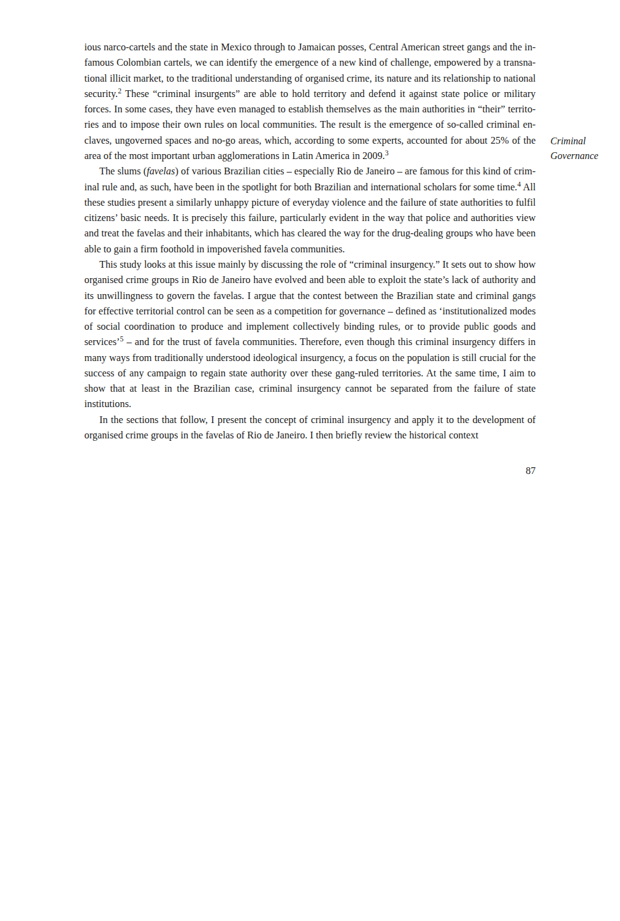Criminal
Governance
ious narco-cartels and the state in Mexico through to Jamaican posses, Central American street gangs and the infamous Colombian cartels, we can identify the emergence of a new kind of challenge, empowered by a transnational illicit market, to the traditional understanding of organised crime, its nature and its relationship to national security.2 These “criminal insurgents” are able to hold territory and defend it against state police or military forces. In some cases, they have even managed to establish themselves as the main authorities in “their” territories and to impose their own rules on local communities. The result is the emergence of so-called criminal enclaves, ungoverned spaces and no-go areas, which, according to some experts, accounted for about 25% of the area of the most important urban agglomerations in Latin America in 2009.3
The slums (favelas) of various Brazilian cities – especially Rio de Janeiro – are famous for this kind of criminal rule and, as such, have been in the spotlight for both Brazilian and international scholars for some time.4 All these studies present a similarly unhappy picture of everyday violence and the failure of state authorities to fulfil citizens’ basic needs. It is precisely this failure, particularly evident in the way that police and authorities view and treat the favelas and their inhabitants, which has cleared the way for the drug-dealing groups who have been able to gain a firm foothold in impoverished favela communities.
This study looks at this issue mainly by discussing the role of “criminal insurgency.” It sets out to show how organised crime groups in Rio de Janeiro have evolved and been able to exploit the state’s lack of authority and its unwillingness to govern the favelas. I argue that the contest between the Brazilian state and criminal gangs for effective territorial control can be seen as a competition for governance – defined as ‘institutionalized modes of social coordination to produce and implement collectively binding rules, or to provide public goods and services’5 – and for the trust of favela communities. Therefore, even though this criminal insurgency differs in many ways from traditionally understood ideological insurgency, a focus on the population is still crucial for the success of any campaign to regain state authority over these gang-ruled territories. At the same time, I aim to show that at least in the Brazilian case, criminal insurgency cannot be separated from the failure of state institutions.
In the sections that follow, I present the concept of criminal insurgency and apply it to the development of organised crime groups in the favelas of Rio de Janeiro. I then briefly review the historical context
87